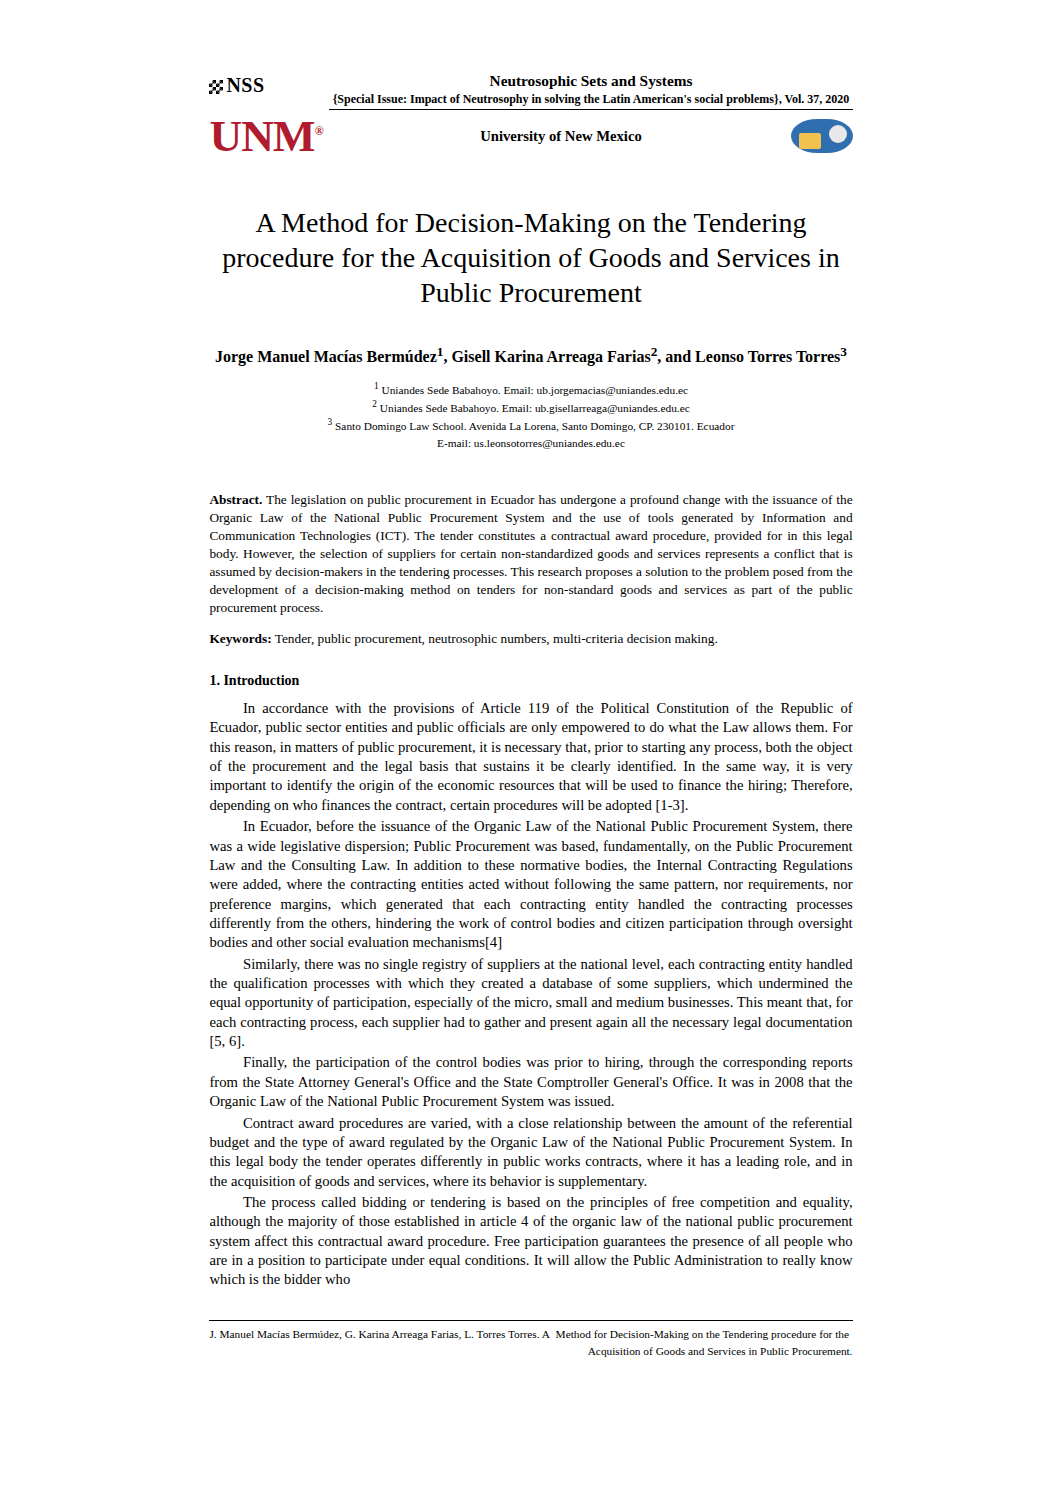NSS
Neutrosophic Sets and Systems
{Special Issue: Impact of Neutrosophy in solving the Latin American's social problems}, Vol. 37, 2020
UNM®
University of New Mexico
A Method for Decision-Making on the Tendering procedure for the Acquisition of Goods and Services in Public Procurement
Jorge Manuel Macías Bermúdez1, Gisell Karina Arreaga Farias2, and Leonso Torres Torres3
1 Uniandes Sede Babahoyo. Email: ub.jorgemacias@uniandes.edu.ec
2 Uniandes Sede Babahoyo. Email: ub.gisellarreaga@uniandes.edu.ec
3 Santo Domingo Law School. Avenida La Lorena, Santo Domingo, CP. 230101. Ecuador
E-mail: us.leonsotorres@uniandes.edu.ec
Abstract. The legislation on public procurement in Ecuador has undergone a profound change with the issuance of the Organic Law of the National Public Procurement System and the use of tools generated by Information and Communication Technologies (ICT). The tender constitutes a contractual award procedure, provided for in this legal body. However, the selection of suppliers for certain non-standardized goods and services represents a conflict that is assumed by decision-makers in the tendering processes. This research proposes a solution to the problem posed from the development of a decision-making method on tenders for non-standard goods and services as part of the public procurement process.
Keywords: Tender, public procurement, neutrosophic numbers, multi-criteria decision making.
1. Introduction
In accordance with the provisions of Article 119 of the Political Constitution of the Republic of Ecuador, public sector entities and public officials are only empowered to do what the Law allows them. For this reason, in matters of public procurement, it is necessary that, prior to starting any process, both the object of the procurement and the legal basis that sustains it be clearly identified. In the same way, it is very important to identify the origin of the economic resources that will be used to finance the hiring; Therefore, depending on who finances the contract, certain procedures will be adopted [1-3].
In Ecuador, before the issuance of the Organic Law of the National Public Procurement System, there was a wide legislative dispersion; Public Procurement was based, fundamentally, on the Public Procurement Law and the Consulting Law. In addition to these normative bodies, the Internal Contracting Regulations were added, where the contracting entities acted without following the same pattern, nor requirements, nor preference margins, which generated that each contracting entity handled the contracting processes differently from the others, hindering the work of control bodies and citizen participation through oversight bodies and other social evaluation mechanisms[4]
Similarly, there was no single registry of suppliers at the national level, each contracting entity handled the qualification processes with which they created a database of some suppliers, which undermined the equal opportunity of participation, especially of the micro, small and medium businesses. This meant that, for each contracting process, each supplier had to gather and present again all the necessary legal documentation [5, 6].
Finally, the participation of the control bodies was prior to hiring, through the corresponding reports from the State Attorney General's Office and the State Comptroller General's Office. It was in 2008 that the Organic Law of the National Public Procurement System was issued.
Contract award procedures are varied, with a close relationship between the amount of the referential budget and the type of award regulated by the Organic Law of the National Public Procurement System. In this legal body the tender operates differently in public works contracts, where it has a leading role, and in the acquisition of goods and services, where its behavior is supplementary.
The process called bidding or tendering is based on the principles of free competition and equality, although the majority of those established in article 4 of the organic law of the national public procurement system affect this contractual award procedure. Free participation guarantees the presence of all people who are in a position to participate under equal conditions. It will allow the Public Administration to really know which is the bidder who
J. Manuel Macías Bermúdez, G. Karina Arreaga Farias, L. Torres Torres. A Method for Decision-Making on the Tendering procedure for the
Acquisition of Goods and Services in Public Procurement.